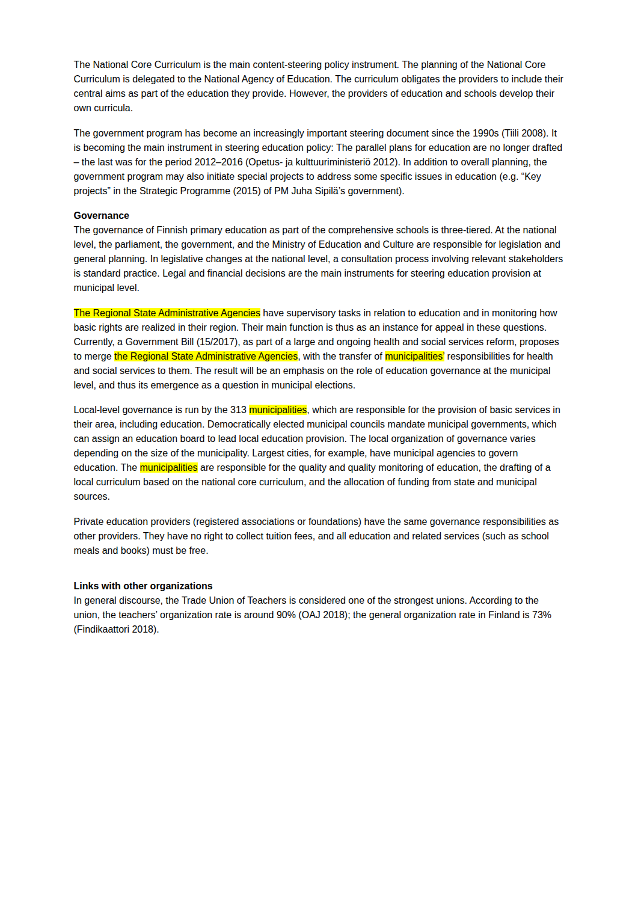The National Core Curriculum is the main content-steering policy instrument. The planning of the National Core Curriculum is delegated to the National Agency of Education. The curriculum obligates the providers to include their central aims as part of the education they provide. However, the providers of education and schools develop their own curricula.
The government program has become an increasingly important steering document since the 1990s (Tiili 2008). It is becoming the main instrument in steering education policy: The parallel plans for education are no longer drafted – the last was for the period 2012–2016 (Opetus- ja kulttuuriministeriö 2012). In addition to overall planning, the government program may also initiate special projects to address some specific issues in education (e.g. “Key projects” in the Strategic Programme (2015) of PM Juha Sipilä’s government).
Governance
The governance of Finnish primary education as part of the comprehensive schools is three-tiered. At the national level, the parliament, the government, and the Ministry of Education and Culture are responsible for legislation and general planning. In legislative changes at the national level, a consultation process involving relevant stakeholders is standard practice. Legal and financial decisions are the main instruments for steering education provision at municipal level.
The Regional State Administrative Agencies have supervisory tasks in relation to education and in monitoring how basic rights are realized in their region. Their main function is thus as an instance for appeal in these questions. Currently, a Government Bill (15/2017), as part of a large and ongoing health and social services reform, proposes to merge the Regional State Administrative Agencies, with the transfer of municipalities’ responsibilities for health and social services to them. The result will be an emphasis on the role of education governance at the municipal level, and thus its emergence as a question in municipal elections.
Local-level governance is run by the 313 municipalities, which are responsible for the provision of basic services in their area, including education. Democratically elected municipal councils mandate municipal governments, which can assign an education board to lead local education provision. The local organization of governance varies depending on the size of the municipality. Largest cities, for example, have municipal agencies to govern education. The municipalities are responsible for the quality and quality monitoring of education, the drafting of a local curriculum based on the national core curriculum, and the allocation of funding from state and municipal sources.
Private education providers (registered associations or foundations) have the same governance responsibilities as other providers. They have no right to collect tuition fees, and all education and related services (such as school meals and books) must be free.
Links with other organizations
In general discourse, the Trade Union of Teachers is considered one of the strongest unions. According to the union, the teachers’ organization rate is around 90% (OAJ 2018); the general organization rate in Finland is 73% (Findikaattori 2018).